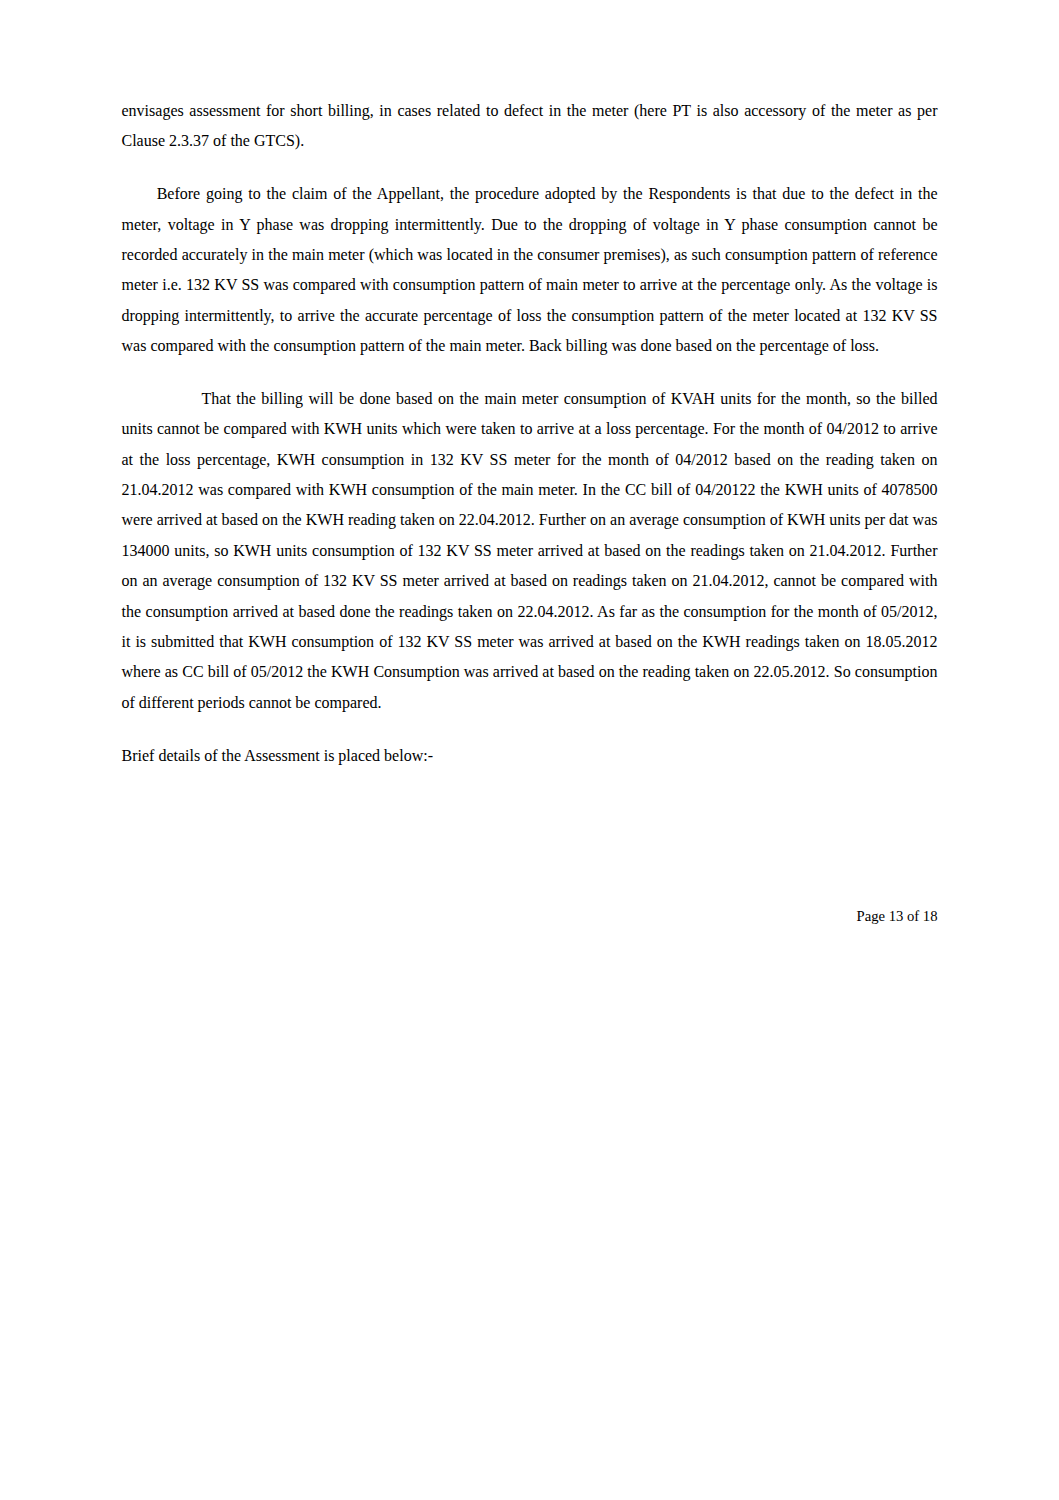envisages assessment for short billing, in cases related to defect in the meter (here PT is also accessory of the meter as per Clause 2.3.37 of the GTCS).
Before going to the claim of the Appellant, the procedure adopted by the Respondents is that due to the defect in the meter, voltage in Y phase was dropping intermittently. Due to the dropping of voltage in Y phase consumption cannot be recorded accurately in the main meter (which was located in the consumer premises), as such consumption pattern of reference meter i.e. 132 KV SS was compared with consumption pattern of main meter to arrive at the percentage only. As the voltage is dropping intermittently, to arrive the accurate percentage of loss the consumption pattern of the meter located at 132 KV SS was compared with the consumption pattern of the main meter. Back billing was done based on the percentage of loss.
That the billing will be done based on the main meter consumption of KVAH units for the month, so the billed units cannot be compared with KWH units which were taken to arrive at a loss percentage. For the month of 04/2012 to arrive at the loss percentage, KWH consumption in 132 KV SS meter for the month of 04/2012 based on the reading taken on 21.04.2012 was compared with KWH consumption of the main meter. In the CC bill of 04/20122 the KWH units of 4078500 were arrived at based on the KWH reading taken on 22.04.2012. Further on an average consumption of KWH units per dat was 134000 units, so KWH units consumption of 132 KV SS meter arrived at based on the readings taken on 21.04.2012. Further on an average consumption of 132 KV SS meter arrived at based on readings taken on 21.04.2012, cannot be compared with the consumption arrived at based done the readings taken on 22.04.2012. As far as the consumption for the month of 05/2012, it is submitted that KWH consumption of 132 KV SS meter was arrived at based on the KWH readings taken on 18.05.2012 where as CC bill of 05/2012 the KWH Consumption was arrived at based on the reading taken on 22.05.2012. So consumption of different periods cannot be compared.
Brief details of the Assessment is placed below:-
Page 13 of 18